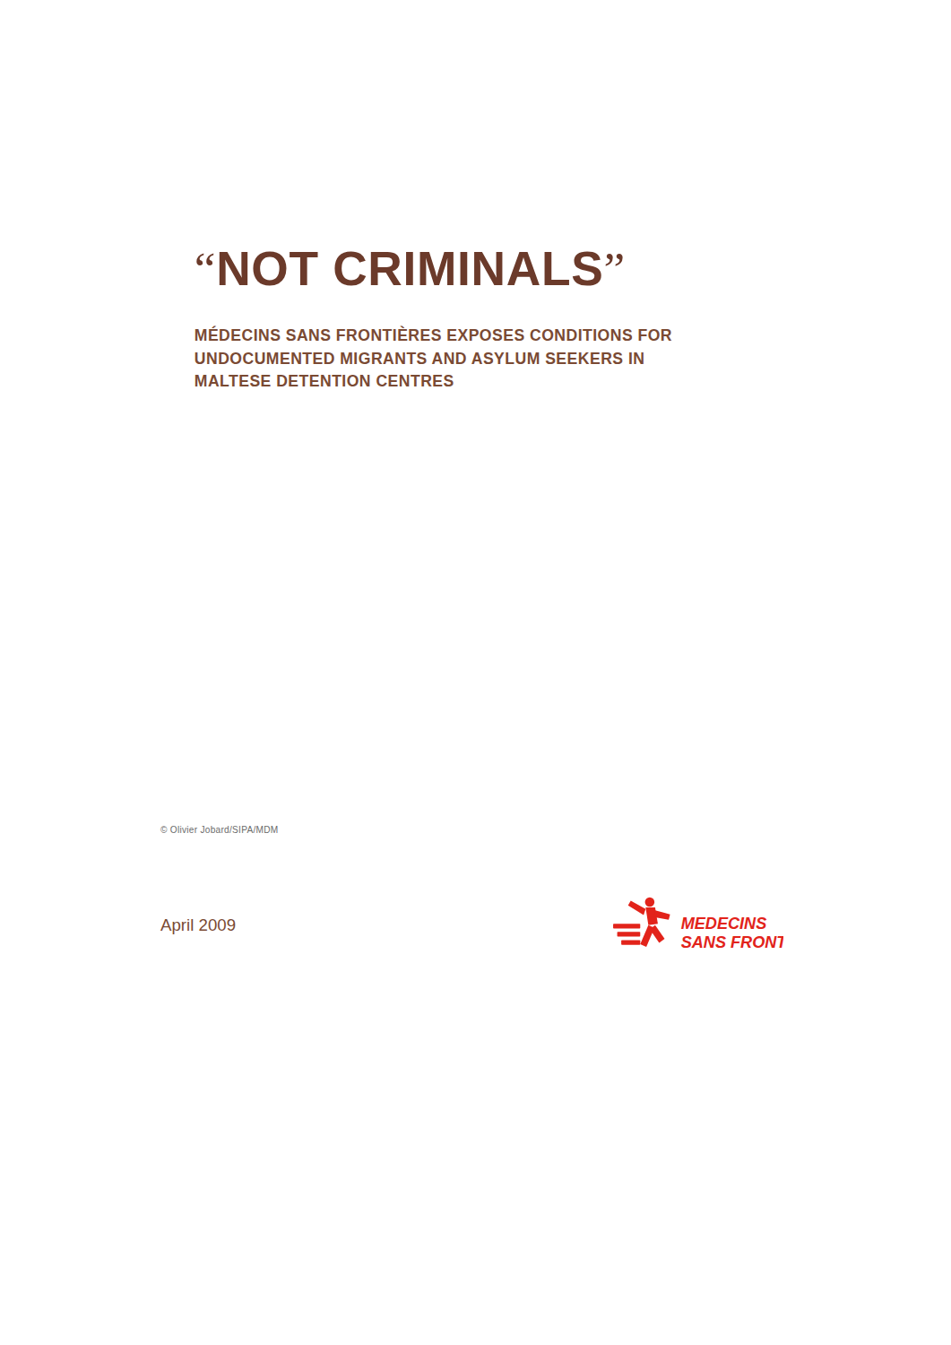“Not Criminals”
Médecins Sans Frontières exposes conditions for undocumented migrants and asylum seekers in Maltese detention centres
© Olivier Jobard/SIPA/MDM
April 2009
Médecins Sans Frontières MEDECINS SANS FRONTIERES